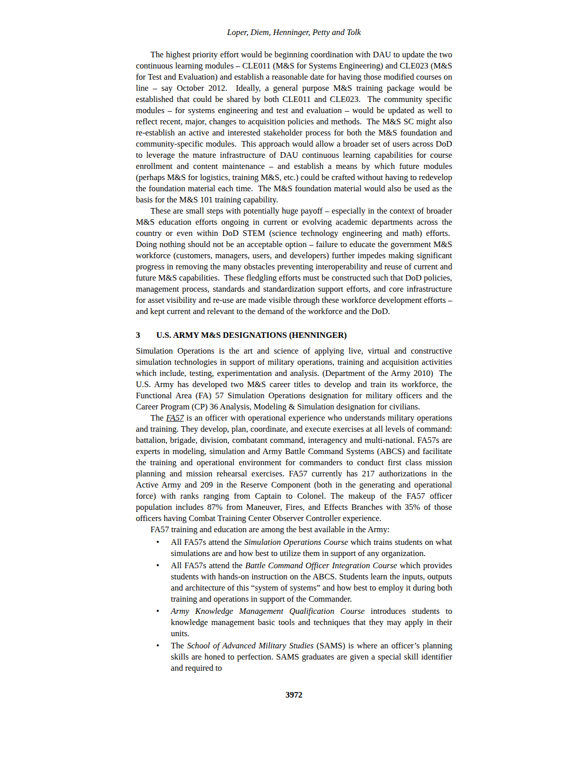Loper, Diem, Henninger, Petty and Tolk
The highest priority effort would be beginning coordination with DAU to update the two continuous learning modules – CLE011 (M&S for Systems Engineering) and CLE023 (M&S for Test and Evaluation) and establish a reasonable date for having those modified courses on line – say October 2012. Ideally, a general purpose M&S training package would be established that could be shared by both CLE011 and CLE023. The community specific modules – for systems engineering and test and evaluation – would be updated as well to reflect recent, major, changes to acquisition policies and methods. The M&S SC might also re-establish an active and interested stakeholder process for both the M&S foundation and community-specific modules. This approach would allow a broader set of users across DoD to leverage the mature infrastructure of DAU continuous learning capabilities for course enrollment and content maintenance – and establish a means by which future modules (perhaps M&S for logistics, training M&S, etc.) could be crafted without having to redevelop the foundation material each time. The M&S foundation material would also be used as the basis for the M&S 101 training capability.
These are small steps with potentially huge payoff – especially in the context of broader M&S education efforts ongoing in current or evolving academic departments across the country or even within DoD STEM (science technology engineering and math) efforts. Doing nothing should not be an acceptable option – failure to educate the government M&S workforce (customers, managers, users, and developers) further impedes making significant progress in removing the many obstacles preventing interoperability and reuse of current and future M&S capabilities. These fledgling efforts must be constructed such that DoD policies, management process, standards and standardization support efforts, and core infrastructure for asset visibility and re-use are made visible through these workforce development efforts – and kept current and relevant to the demand of the workforce and the DoD.
3 U.S. ARMY M&S DESIGNATIONS (HENNINGER)
Simulation Operations is the art and science of applying live, virtual and constructive simulation technologies in support of military operations, training and acquisition activities which include, testing, experimentation and analysis. (Department of the Army 2010) The U.S. Army has developed two M&S career titles to develop and train its workforce, the Functional Area (FA) 57 Simulation Operations designation for military officers and the Career Program (CP) 36 Analysis, Modeling & Simulation designation for civilians.
The FA57 is an officer with operational experience who understands military operations and training. They develop, plan, coordinate, and execute exercises at all levels of command: battalion, brigade, division, combatant command, interagency and multi-national. FA57s are experts in modeling, simulation and Army Battle Command Systems (ABCS) and facilitate the training and operational environment for commanders to conduct first class mission planning and mission rehearsal exercises. FA57 currently has 217 authorizations in the Active Army and 209 in the Reserve Component (both in the generating and operational force) with ranks ranging from Captain to Colonel. The makeup of the FA57 officer population includes 87% from Maneuver, Fires, and Effects Branches with 35% of those officers having Combat Training Center Observer Controller experience.
FA57 training and education are among the best available in the Army:
All FA57s attend the Simulation Operations Course which trains students on what simulations are and how best to utilize them in support of any organization.
All FA57s attend the Battle Command Officer Integration Course which provides students with hands-on instruction on the ABCS. Students learn the inputs, outputs and architecture of this “system of systems” and how best to employ it during both training and operations in support of the Commander.
Army Knowledge Management Qualification Course introduces students to knowledge management basic tools and techniques that they may apply in their units.
The School of Advanced Military Studies (SAMS) is where an officer’s planning skills are honed to perfection. SAMS graduates are given a special skill identifier and required to
3972